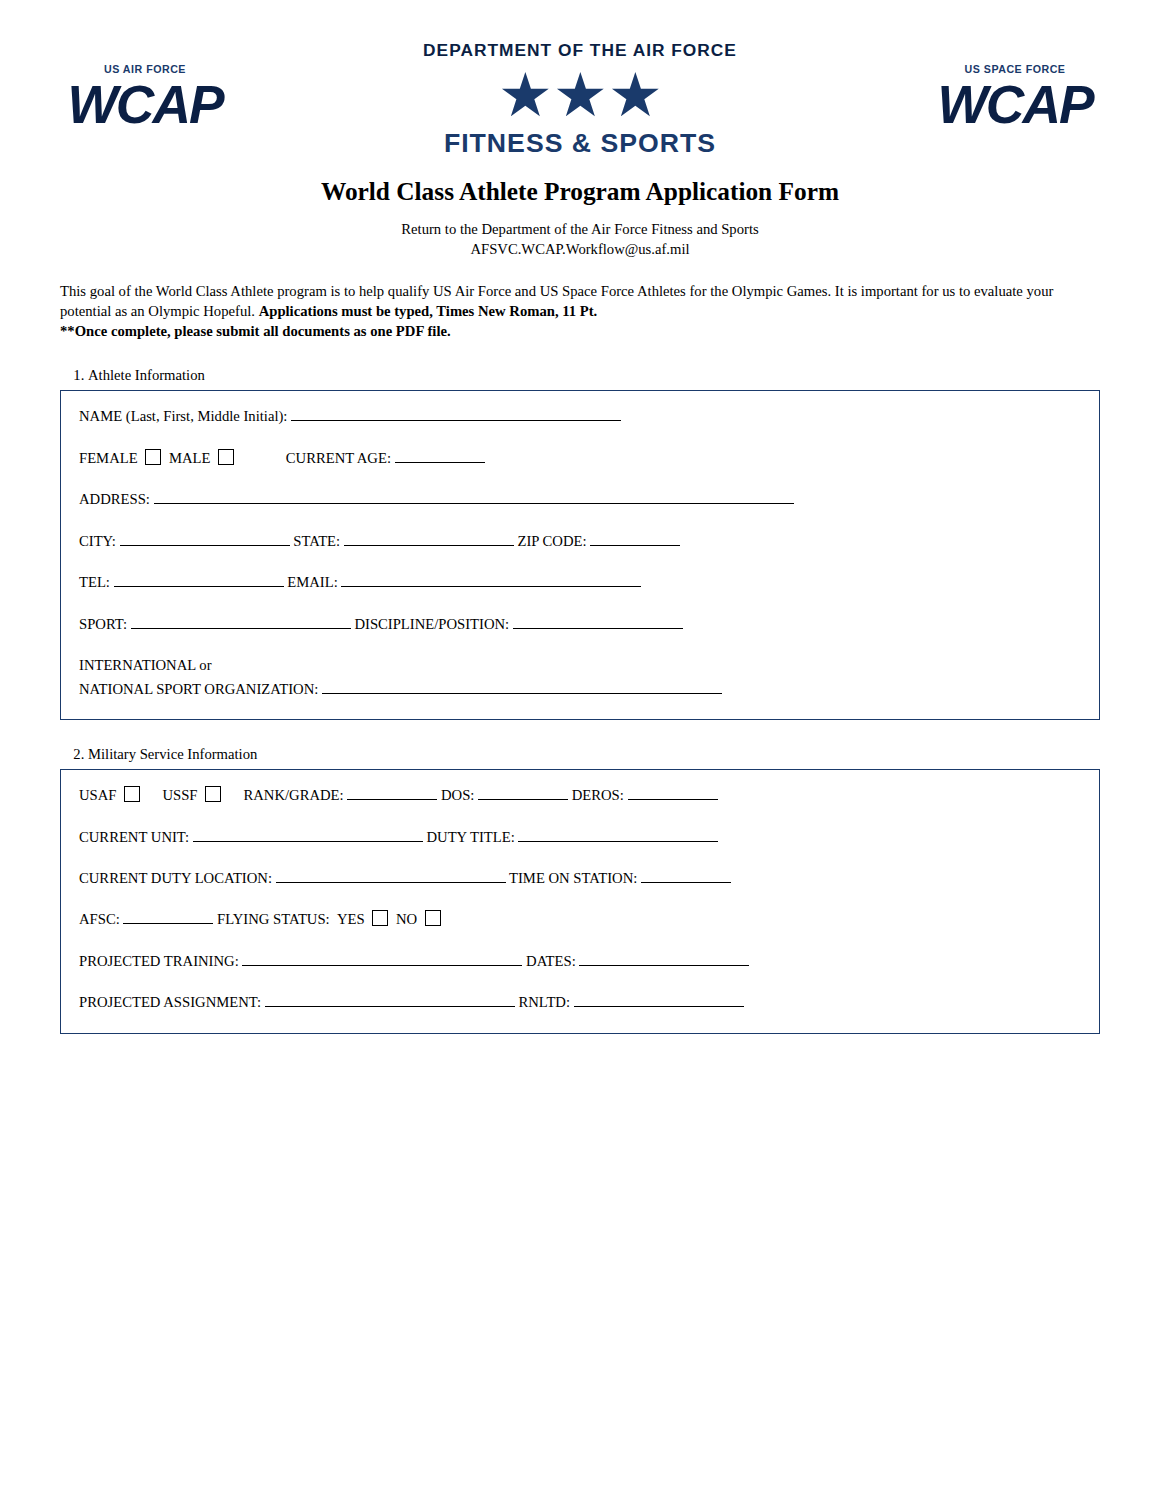US AIR FORCE
WCAP
DEPARTMENT OF THE AIR FORCE
★★★
FITNESS & SPORTS
US SPACE FORCE
WCAP
World Class Athlete Program Application Form
Return to the Department of the Air Force Fitness and Sports
AFSVC.WCAP.Workflow@us.af.mil
This goal of the World Class Athlete program is to help qualify US Air Force and US Space Force Athletes for the Olympic Games. It is important for us to evaluate your potential as an Olympic Hopeful. Applications must be typed, Times New Roman, 11 Pt.
**Once complete, please submit all documents as one PDF file.
Athlete Information
NAME (Last, First, Middle Initial):
FEMALE MALE CURRENT AGE:
ADDRESS:
CITY: STATE: ZIP CODE:
TEL: EMAIL:
SPORT: DISCIPLINE/POSITION:
INTERNATIONAL or
NATIONAL SPORT ORGANIZATION:
Military Service Information
USAF USSF RANK/GRADE: DOS: DEROS:
CURRENT UNIT: DUTY TITLE:
CURRENT DUTY LOCATION: TIME ON STATION:
AFSC: FLYING STATUS: YES NO
PROJECTED TRAINING: DATES:
PROJECTED ASSIGNMENT: RNLTD: